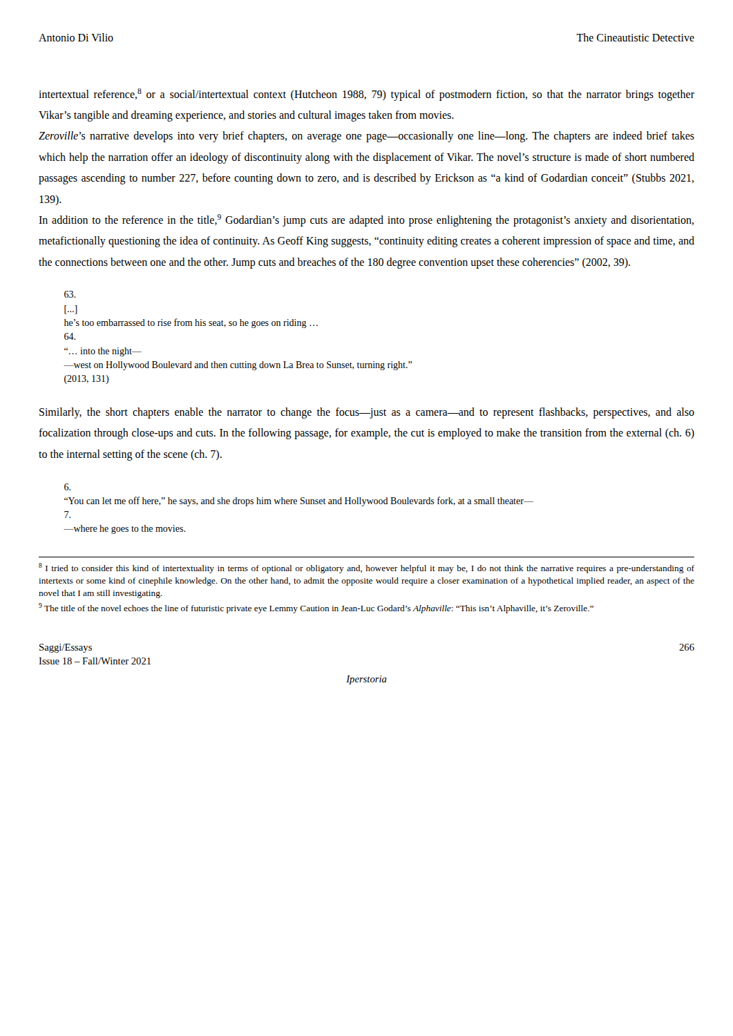Antonio Di Vilio
The Cineautistic Detective
intertextual reference,8 or a social/intertextual context (Hutcheon 1988, 79) typical of postmodern fiction, so that the narrator brings together Vikar’s tangible and dreaming experience, and stories and cultural images taken from movies.
Zeroville’s narrative develops into very brief chapters, on average one page—occasionally one line—long. The chapters are indeed brief takes which help the narration offer an ideology of discontinuity along with the displacement of Vikar. The novel’s structure is made of short numbered passages ascending to number 227, before counting down to zero, and is described by Erickson as “a kind of Godardian conceit” (Stubbs 2021, 139).
In addition to the reference in the title,9 Godardian’s jump cuts are adapted into prose enlightening the protagonist’s anxiety and disorientation, metafictionally questioning the idea of continuity. As Geoff King suggests, “continuity editing creates a coherent impression of space and time, and the connections between one and the other. Jump cuts and breaches of the 180 degree convention upset these coherencies” (2002, 39).
63.
[...]
he’s too embarrassed to rise from his seat, so he goes on riding …
64.
“… into the night—
—west on Hollywood Boulevard and then cutting down La Brea to Sunset, turning right.”
(2013, 131)
Similarly, the short chapters enable the narrator to change the focus—just as a camera—and to represent flashbacks, perspectives, and also focalization through close-ups and cuts. In the following passage, for example, the cut is employed to make the transition from the external (ch. 6) to the internal setting of the scene (ch. 7).
6.
“You can let me off here,” he says, and she drops him where Sunset and Hollywood Boulevards fork, at a small theater—
7.
—where he goes to the movies.
8 I tried to consider this kind of intertextuality in terms of optional or obligatory and, however helpful it may be, I do not think the narrative requires a pre-understanding of intertexts or some kind of cinephile knowledge. On the other hand, to admit the opposite would require a closer examination of a hypothetical implied reader, an aspect of the novel that I am still investigating.
9 The title of the novel echoes the line of futuristic private eye Lemmy Caution in Jean-Luc Godard’s Alphaville: “This isn’t Alphaville, it’s Zeroville.”
Saggi/Essays
Issue 18 – Fall/Winter 2021
266
Iperstoria